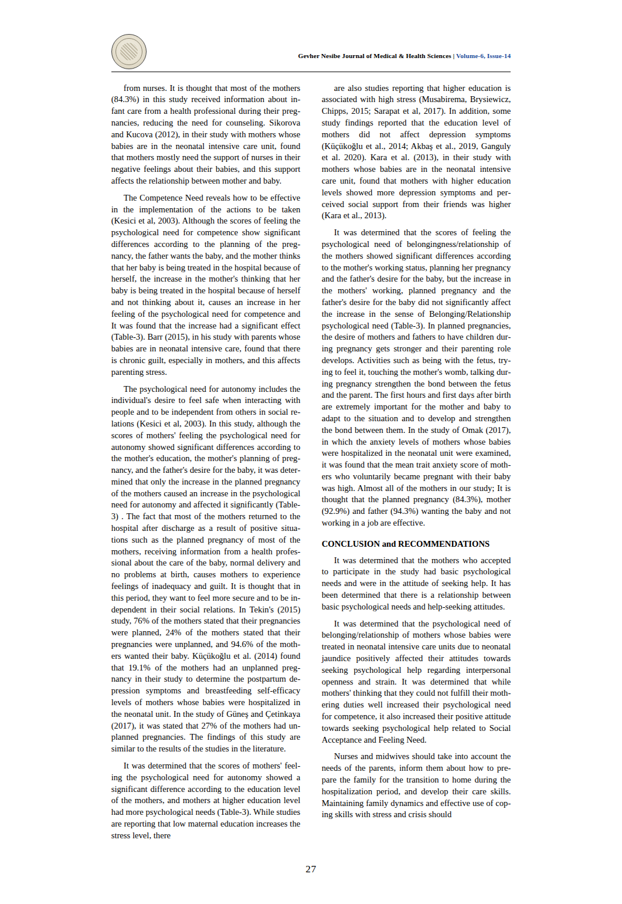Gevher Nesibe Journal of Medical & Health Sciences | Volume-6, Issue-14
from nurses. It is thought that most of the mothers (84.3%) in this study received information about infant care from a health professional during their pregnancies, reducing the need for counseling. Sikorova and Kucova (2012), in their study with mothers whose babies are in the neonatal intensive care unit, found that mothers mostly need the support of nurses in their negative feelings about their babies, and this support affects the relationship between mother and baby.
The Competence Need reveals how to be effective in the implementation of the actions to be taken (Kesici et al, 2003). Although the scores of feeling the psychological need for competence show significant differences according to the planning of the pregnancy, the father wants the baby, and the mother thinks that her baby is being treated in the hospital because of herself, the increase in the mother's thinking that her baby is being treated in the hospital because of herself and not thinking about it, causes an increase in her feeling of the psychological need for competence and It was found that the increase had a significant effect (Table-3). Barr (2015), in his study with parents whose babies are in neonatal intensive care, found that there is chronic guilt, especially in mothers, and this affects parenting stress.
The psychological need for autonomy includes the individual's desire to feel safe when interacting with people and to be independent from others in social relations (Kesici et al, 2003). In this study, although the scores of mothers' feeling the psychological need for autonomy showed significant differences according to the mother's education, the mother's planning of pregnancy, and the father's desire for the baby, it was determined that only the increase in the planned pregnancy of the mothers caused an increase in the psychological need for autonomy and affected it significantly (Table-3) . The fact that most of the mothers returned to the hospital after discharge as a result of positive situations such as the planned pregnancy of most of the mothers, receiving information from a health professional about the care of the baby, normal delivery and no problems at birth, causes mothers to experience feelings of inadequacy and guilt. It is thought that in this period, they want to feel more secure and to be independent in their social relations. In Tekin's (2015) study, 76% of the mothers stated that their pregnancies were planned, 24% of the mothers stated that their pregnancies were unplanned, and 94.6% of the mothers wanted their baby. Küçükoğlu et al. (2014) found that 19.1% of the mothers had an unplanned pregnancy in their study to determine the postpartum depression symptoms and breastfeeding self-efficacy levels of mothers whose babies were hospitalized in the neonatal unit. In the study of Güneş and Çetinkaya (2017), it was stated that 27% of the mothers had unplanned pregnancies. The findings of this study are similar to the results of the studies in the literature.
It was determined that the scores of mothers' feeling the psychological need for autonomy showed a significant difference according to the education level of the mothers, and mothers at higher education level had more psychological needs (Table-3). While studies are reporting that low maternal education increases the stress level, there
are also studies reporting that higher education is associated with high stress (Musabirema, Brysiewicz, Chipps, 2015; Sarapat et al, 2017). In addition, some study findings reported that the education level of mothers did not affect depression symptoms (Küçükoğlu et al., 2014; Akbaş et al., 2019, Ganguly et al. 2020). Kara et al. (2013), in their study with mothers whose babies are in the neonatal intensive care unit, found that mothers with higher education levels showed more depression symptoms and perceived social support from their friends was higher (Kara et al., 2013).
It was determined that the scores of feeling the psychological need of belongingness/relationship of the mothers showed significant differences according to the mother's working status, planning her pregnancy and the father's desire for the baby, but the increase in the mothers' working, planned pregnancy and the father's desire for the baby did not significantly affect the increase in the sense of Belonging/Relationship psychological need (Table-3). In planned pregnancies, the desire of mothers and fathers to have children during pregnancy gets stronger and their parenting role develops. Activities such as being with the fetus, trying to feel it, touching the mother's womb, talking during pregnancy strengthen the bond between the fetus and the parent. The first hours and first days after birth are extremely important for the mother and baby to adapt to the situation and to develop and strengthen the bond between them. In the study of Omak (2017), in which the anxiety levels of mothers whose babies were hospitalized in the neonatal unit were examined, it was found that the mean trait anxiety score of mothers who voluntarily became pregnant with their baby was high. Almost all of the mothers in our study; It is thought that the planned pregnancy (84.3%), mother (92.9%) and father (94.3%) wanting the baby and not working in a job are effective.
CONCLUSION and RECOMMENDATIONS
It was determined that the mothers who accepted to participate in the study had basic psychological needs and were in the attitude of seeking help. It has been determined that there is a relationship between basic psychological needs and help-seeking attitudes.
It was determined that the psychological need of belonging/relationship of mothers whose babies were treated in neonatal intensive care units due to neonatal jaundice positively affected their attitudes towards seeking psychological help regarding interpersonal openness and strain. It was determined that while mothers' thinking that they could not fulfill their mothering duties well increased their psychological need for competence, it also increased their positive attitude towards seeking psychological help related to Social Acceptance and Feeling Need.
Nurses and midwives should take into account the needs of the parents, inform them about how to prepare the family for the transition to home during the hospitalization period, and develop their care skills. Maintaining family dynamics and effective use of coping skills with stress and crisis should
27